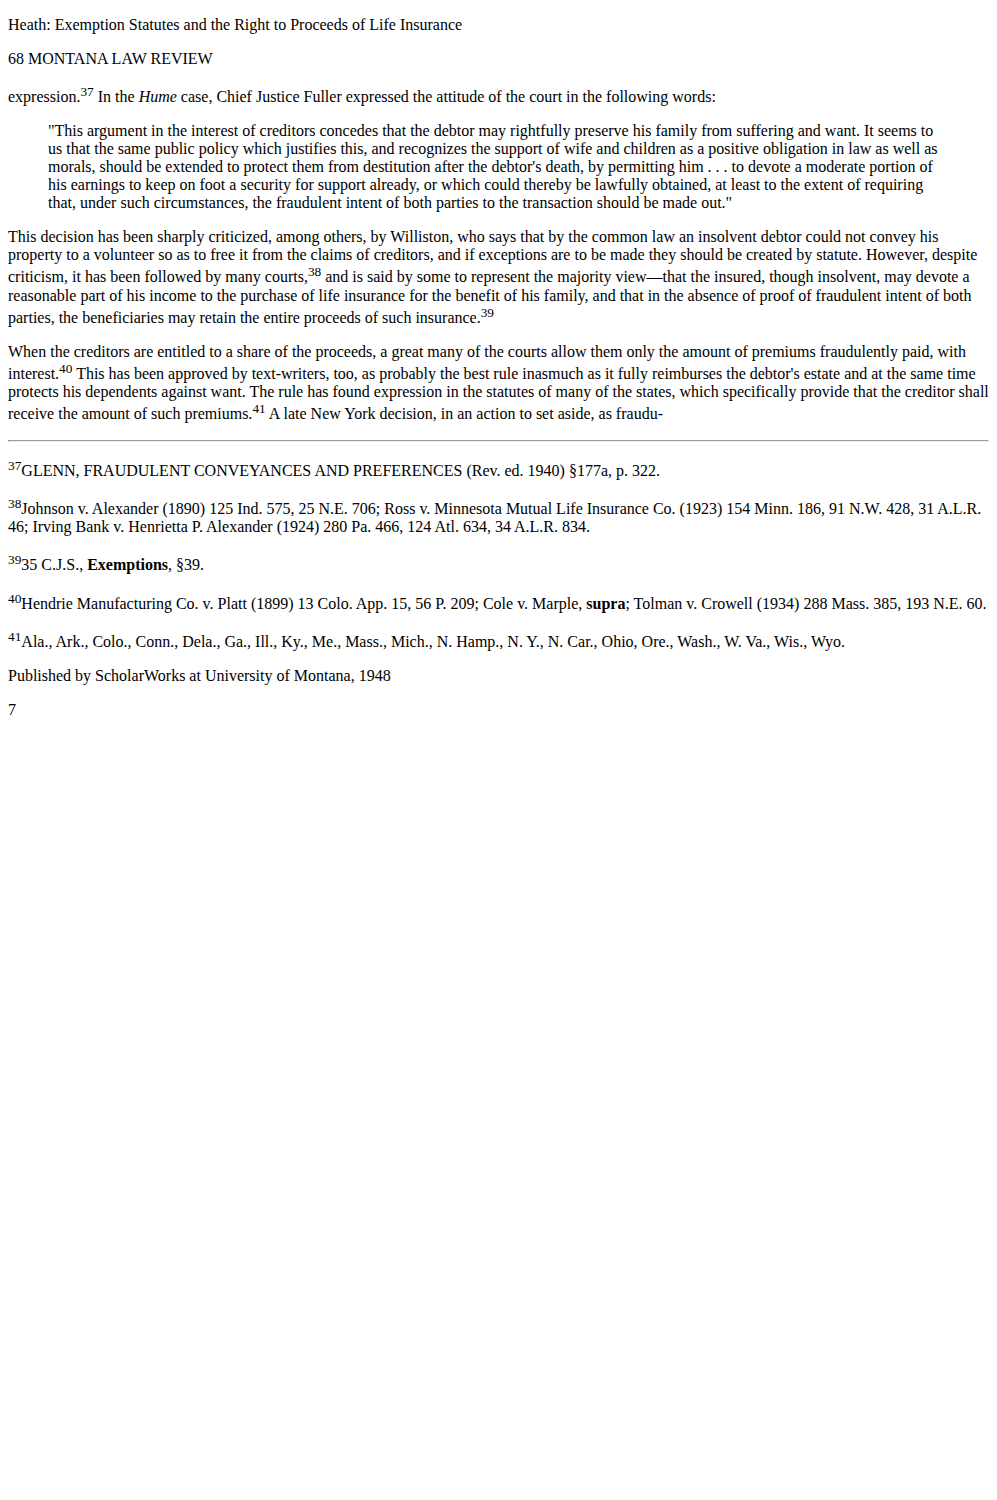Heath: Exemption Statutes and the Right to Proceeds of Life Insurance
68 MONTANA LAW REVIEW
expression.37 In the Hume case, Chief Justice Fuller expressed the attitude of the court in the following words:
"This argument in the interest of creditors concedes that the debtor may rightfully preserve his family from suffering and want. It seems to us that the same public policy which justifies this, and recognizes the support of wife and children as a positive obligation in law as well as morals, should be extended to protect them from destitution after the debtor's death, by permitting him . . . to devote a moderate portion of his earnings to keep on foot a security for support already, or which could thereby be lawfully obtained, at least to the extent of requiring that, under such circumstances, the fraudulent intent of both parties to the transaction should be made out."
This decision has been sharply criticized, among others, by Williston, who says that by the common law an insolvent debtor could not convey his property to a volunteer so as to free it from the claims of creditors, and if exceptions are to be made they should be created by statute. However, despite criticism, it has been followed by many courts,38 and is said by some to represent the majority view—that the insured, though insolvent, may devote a reasonable part of his income to the purchase of life insurance for the benefit of his family, and that in the absence of proof of fraudulent intent of both parties, the beneficiaries may retain the entire proceeds of such insurance.39
When the creditors are entitled to a share of the proceeds, a great many of the courts allow them only the amount of premiums fraudulently paid, with interest.40 This has been approved by text-writers, too, as probably the best rule inasmuch as it fully reimburses the debtor's estate and at the same time protects his dependents against want. The rule has found expression in the statutes of many of the states, which specifically provide that the creditor shall receive the amount of such premiums.41 A late New York decision, in an action to set aside, as fraudu-
37GLENN, FRAUDULENT CONVEYANCES AND PREFERENCES (Rev. ed. 1940) §177a, p. 322.
38Johnson v. Alexander (1890) 125 Ind. 575, 25 N.E. 706; Ross v. Minnesota Mutual Life Insurance Co. (1923) 154 Minn. 186, 91 N.W. 428, 31 A.L.R. 46; Irving Bank v. Henrietta P. Alexander (1924) 280 Pa. 466, 124 Atl. 634, 34 A.L.R. 834.
3935 C.J.S., Exemptions, §39.
40Hendrie Manufacturing Co. v. Platt (1899) 13 Colo. App. 15, 56 P. 209; Cole v. Marple, supra; Tolman v. Crowell (1934) 288 Mass. 385, 193 N.E. 60.
41Ala., Ark., Colo., Conn., Dela., Ga., Ill., Ky., Me., Mass., Mich., N. Hamp., N. Y., N. Car., Ohio, Ore., Wash., W. Va., Wis., Wyo.
Published by ScholarWorks at University of Montana, 1948
7